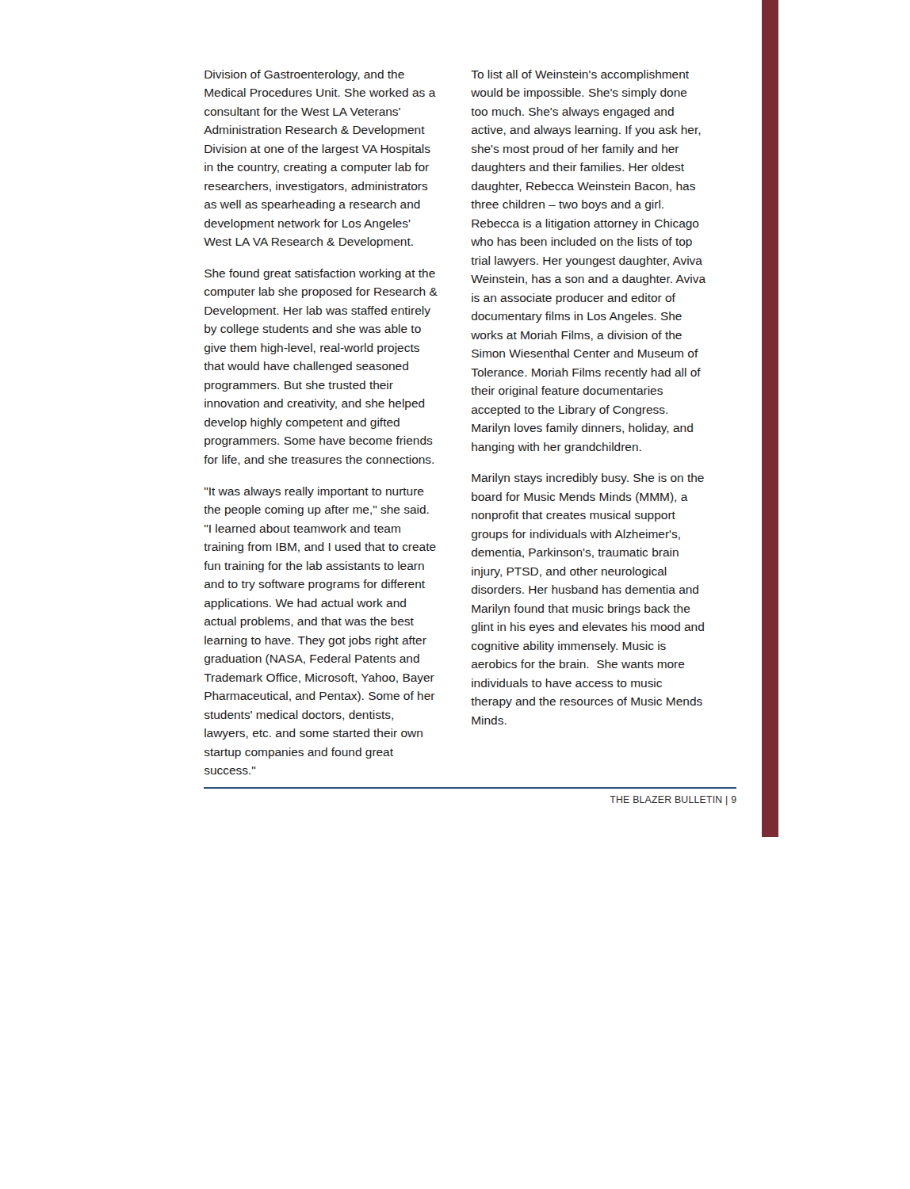Division of Gastroenterology, and the Medical Procedures Unit. She worked as a consultant for the West LA Veterans' Administration Research & Development Division at one of the largest VA Hospitals in the country, creating a computer lab for researchers, investigators, administrators as well as spearheading a research and development network for Los Angeles' West LA VA Research & Development.
She found great satisfaction working at the computer lab she proposed for Research & Development. Her lab was staffed entirely by college students and she was able to give them high-level, real-world projects that would have challenged seasoned programmers. But she trusted their innovation and creativity, and she helped develop highly competent and gifted programmers. Some have become friends for life, and she treasures the connections.
"It was always really important to nurture the people coming up after me," she said. "I learned about teamwork and team training from IBM, and I used that to create fun training for the lab assistants to learn and to try software programs for different applications. We had actual work and actual problems, and that was the best learning to have. They got jobs right after graduation (NASA, Federal Patents and Trademark Office, Microsoft, Yahoo, Bayer Pharmaceutical, and Pentax). Some of her students' medical doctors, dentists, lawyers, etc. and some started their own startup companies and found great success."
To list all of Weinstein's accomplishment would be impossible. She's simply done too much. She's always engaged and active, and always learning. If you ask her, she's most proud of her family and her daughters and their families. Her oldest daughter, Rebecca Weinstein Bacon, has three children – two boys and a girl. Rebecca is a litigation attorney in Chicago who has been included on the lists of top trial lawyers. Her youngest daughter, Aviva Weinstein, has a son and a daughter. Aviva is an associate producer and editor of documentary films in Los Angeles. She works at Moriah Films, a division of the Simon Wiesenthal Center and Museum of Tolerance. Moriah Films recently had all of their original feature documentaries accepted to the Library of Congress. Marilyn loves family dinners, holiday, and hanging with her grandchildren.
Marilyn stays incredibly busy. She is on the board for Music Mends Minds (MMM), a nonprofit that creates musical support groups for individuals with Alzheimer's, dementia, Parkinson's, traumatic brain injury, PTSD, and other neurological disorders. Her husband has dementia and Marilyn found that music brings back the glint in his eyes and elevates his mood and cognitive ability immensely. Music is aerobics for the brain. She wants more individuals to have access to music therapy and the resources of Music Mends Minds.
The Blazer Bulletin | 9